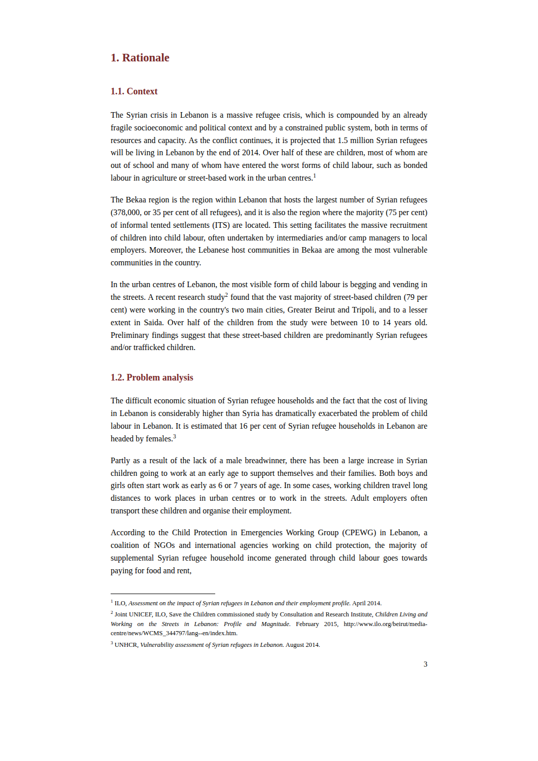1. Rationale
1.1. Context
The Syrian crisis in Lebanon is a massive refugee crisis, which is compounded by an already fragile socioeconomic and political context and by a constrained public system, both in terms of resources and capacity. As the conflict continues, it is projected that 1.5 million Syrian refugees will be living in Lebanon by the end of 2014. Over half of these are children, most of whom are out of school and many of whom have entered the worst forms of child labour, such as bonded labour in agriculture or street-based work in the urban centres.1
The Bekaa region is the region within Lebanon that hosts the largest number of Syrian refugees (378,000, or 35 per cent of all refugees), and it is also the region where the majority (75 per cent) of informal tented settlements (ITS) are located. This setting facilitates the massive recruitment of children into child labour, often undertaken by intermediaries and/or camp managers to local employers. Moreover, the Lebanese host communities in Bekaa are among the most vulnerable communities in the country.
In the urban centres of Lebanon, the most visible form of child labour is begging and vending in the streets. A recent research study2 found that the vast majority of street-based children (79 per cent) were working in the country's two main cities, Greater Beirut and Tripoli, and to a lesser extent in Saida. Over half of the children from the study were between 10 to 14 years old. Preliminary findings suggest that these street-based children are predominantly Syrian refugees and/or trafficked children.
1.2. Problem analysis
The difficult economic situation of Syrian refugee households and the fact that the cost of living in Lebanon is considerably higher than Syria has dramatically exacerbated the problem of child labour in Lebanon. It is estimated that 16 per cent of Syrian refugee households in Lebanon are headed by females.3
Partly as a result of the lack of a male breadwinner, there has been a large increase in Syrian children going to work at an early age to support themselves and their families. Both boys and girls often start work as early as 6 or 7 years of age. In some cases, working children travel long distances to work places in urban centres or to work in the streets. Adult employers often transport these children and organise their employment.
According to the Child Protection in Emergencies Working Group (CPEWG) in Lebanon, a coalition of NGOs and international agencies working on child protection, the majority of supplemental Syrian refugee household income generated through child labour goes towards paying for food and rent,
1 ILO, Assessment on the impact of Syrian refugees in Lebanon and their employment profile. April 2014.
2 Joint UNICEF, ILO, Save the Children commissioned study by Consultation and Research Institute, Children Living and Working on the Streets in Lebanon: Profile and Magnitude. February 2015, http://www.ilo.org/beirut/media-centre/news/WCMS_344797/lang--en/index.htm.
3 UNHCR, Vulnerability assessment of Syrian refugees in Lebanon. August 2014.
3